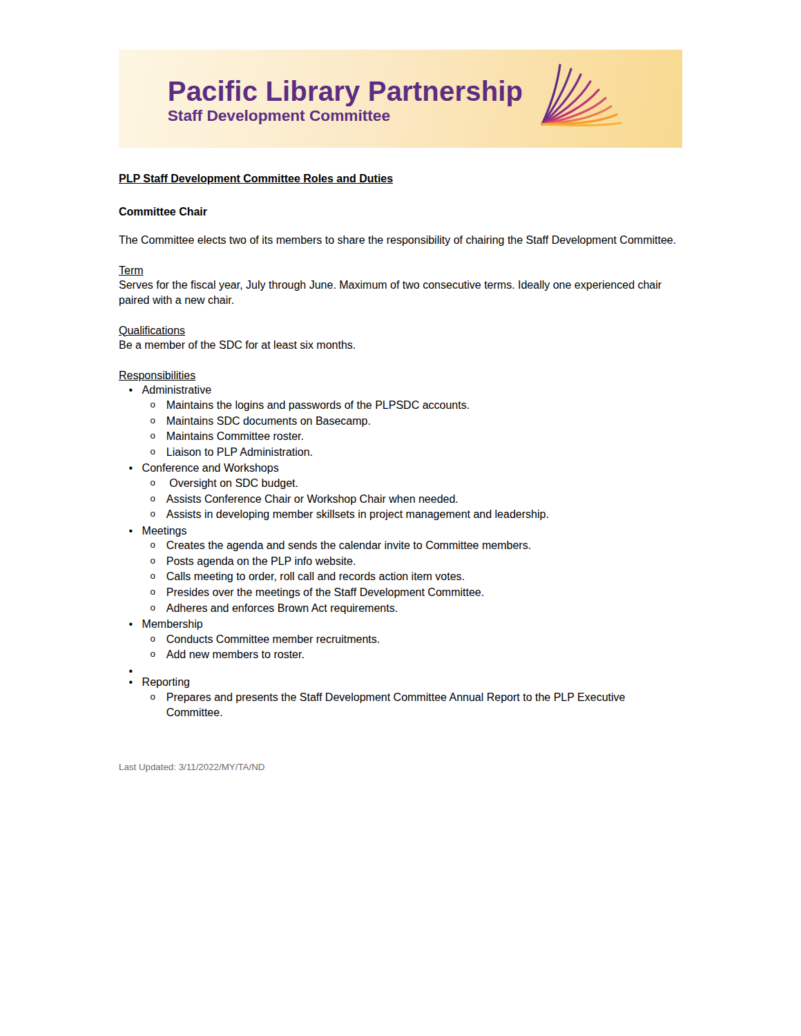Pacific Library Partnership
Staff Development Committee
PLP Staff Development Committee Roles and Duties
Committee Chair
The Committee elects two of its members to share the responsibility of chairing the Staff Development Committee.
Term
Serves for the fiscal year, July through June. Maximum of two consecutive terms. Ideally one experienced chair paired with a new chair.
Qualifications
Be a member of the SDC for at least six months.
Responsibilities
Administrative
Maintains the logins and passwords of the PLPSDC accounts.
Maintains SDC documents on Basecamp.
Maintains Committee roster.
Liaison to PLP Administration.
Conference and Workshops
Oversight on SDC budget.
Assists Conference Chair or Workshop Chair when needed.
Assists in developing member skillsets in project management and leadership.
Meetings
Creates the agenda and sends the calendar invite to Committee members.
Posts agenda on the PLP info website.
Calls meeting to order, roll call and records action item votes.
Presides over the meetings of the Staff Development Committee.
Adheres and enforces Brown Act requirements.
Membership
Conducts Committee member recruitments.
Add new members to roster.
Reporting
Prepares and presents the Staff Development Committee Annual Report to the PLP Executive Committee.
Last Updated: 3/11/2022/MY/TA/ND